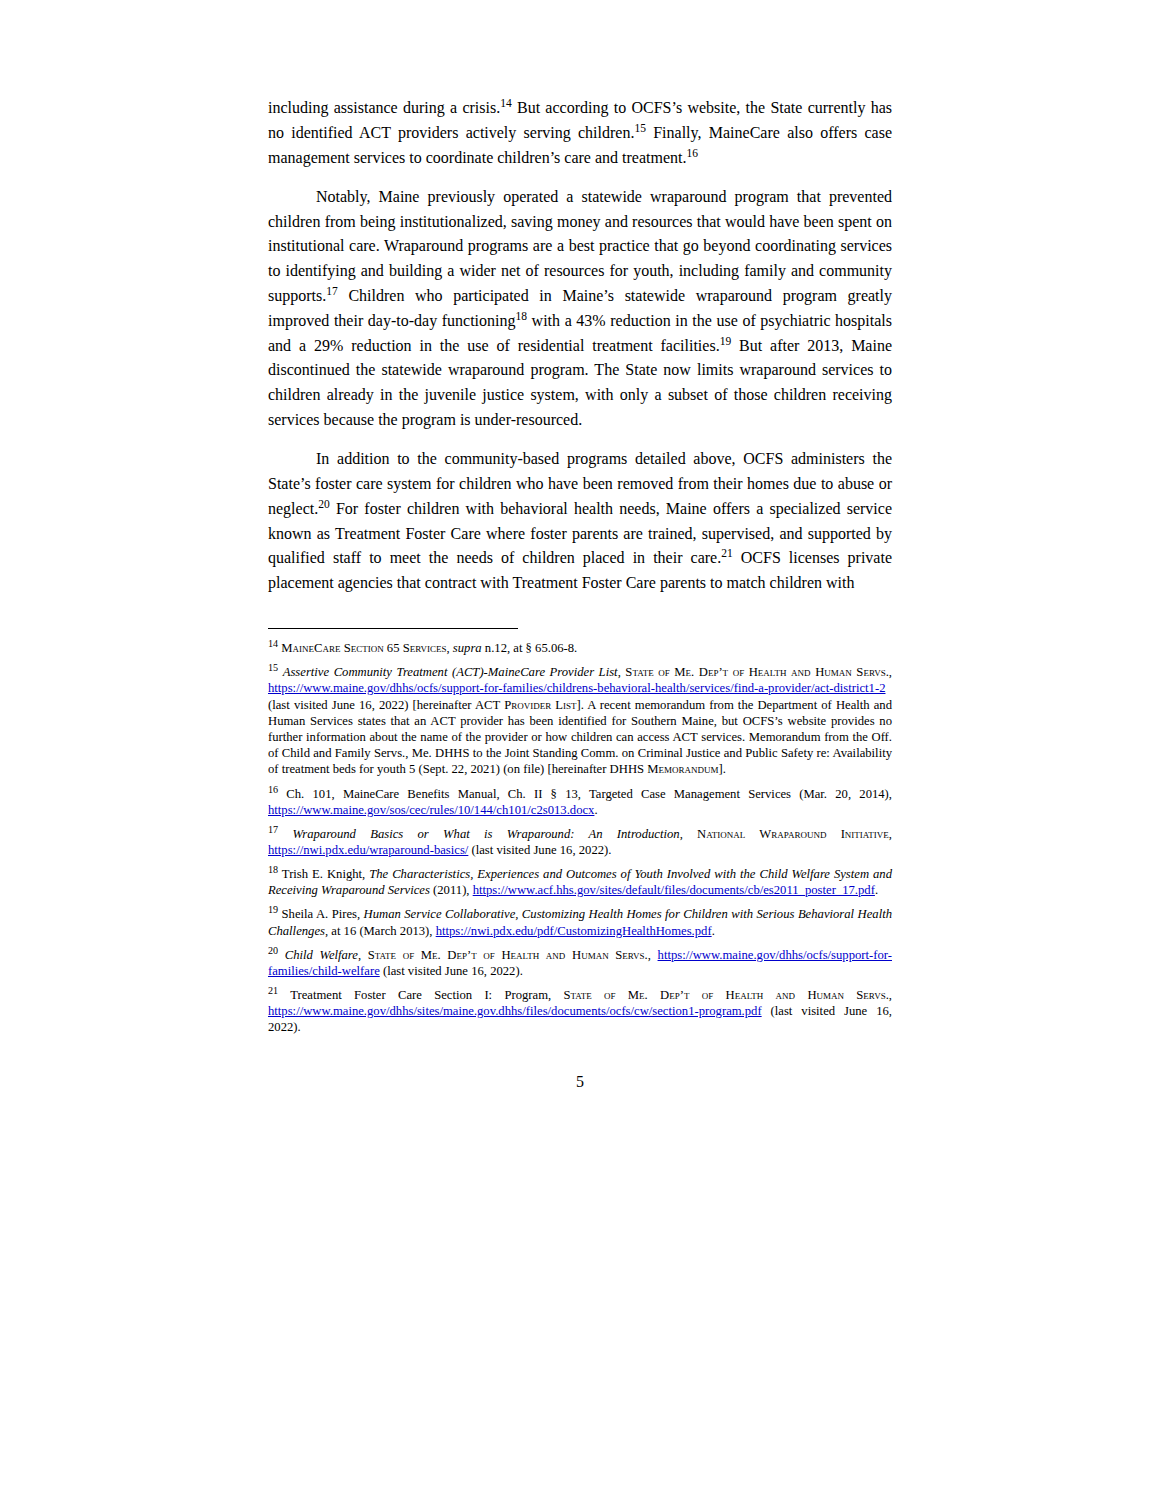including assistance during a crisis.14 But according to OCFS’s website, the State currently has no identified ACT providers actively serving children.15 Finally, MaineCare also offers case management services to coordinate children’s care and treatment.16
Notably, Maine previously operated a statewide wraparound program that prevented children from being institutionalized, saving money and resources that would have been spent on institutional care. Wraparound programs are a best practice that go beyond coordinating services to identifying and building a wider net of resources for youth, including family and community supports.17 Children who participated in Maine’s statewide wraparound program greatly improved their day-to-day functioning18 with a 43% reduction in the use of psychiatric hospitals and a 29% reduction in the use of residential treatment facilities.19 But after 2013, Maine discontinued the statewide wraparound program. The State now limits wraparound services to children already in the juvenile justice system, with only a subset of those children receiving services because the program is under-resourced.
In addition to the community-based programs detailed above, OCFS administers the State’s foster care system for children who have been removed from their homes due to abuse or neglect.20 For foster children with behavioral health needs, Maine offers a specialized service known as Treatment Foster Care where foster parents are trained, supervised, and supported by qualified staff to meet the needs of children placed in their care.21 OCFS licenses private placement agencies that contract with Treatment Foster Care parents to match children with
14 MaineCare Section 65 Services, supra n.12, at § 65.06-8.
15 Assertive Community Treatment (ACT)-MaineCare Provider List, State of Me. Dep’t of Health and Human Servs., https://www.maine.gov/dhhs/ocfs/support-for-families/childrens-behavioral-health/services/find-a-provider/act-district1-2 (last visited June 16, 2022) [hereinafter ACT Provider List]. A recent memorandum from the Department of Health and Human Services states that an ACT provider has been identified for Southern Maine, but OCFS’s website provides no further information about the name of the provider or how children can access ACT services. Memorandum from the Off. of Child and Family Servs., Me. DHHS to the Joint Standing Comm. on Criminal Justice and Public Safety re: Availability of treatment beds for youth 5 (Sept. 22, 2021) (on file) [hereinafter DHHS Memorandum].
16 Ch. 101, MaineCare Benefits Manual, Ch. II § 13, Targeted Case Management Services (Mar. 20, 2014), https://www.maine.gov/sos/cec/rules/10/144/ch101/c2s013.docx.
17 Wraparound Basics or What is Wraparound: An Introduction, National Wraparound Initiative, https://nwi.pdx.edu/wraparound-basics/ (last visited June 16, 2022).
18 Trish E. Knight, The Characteristics, Experiences and Outcomes of Youth Involved with the Child Welfare System and Receiving Wraparound Services (2011), https://www.acf.hhs.gov/sites/default/files/documents/cb/es2011_poster_17.pdf.
19 Sheila A. Pires, Human Service Collaborative, Customizing Health Homes for Children with Serious Behavioral Health Challenges, at 16 (March 2013), https://nwi.pdx.edu/pdf/CustomizingHealthHomes.pdf.
20 Child Welfare, State of Me. Dep’t of Health and Human Servs., https://www.maine.gov/dhhs/ocfs/support-for-families/child-welfare (last visited June 16, 2022).
21 Treatment Foster Care Section I: Program, State of Me. Dep’t of Health and Human Servs., https://www.maine.gov/dhhs/sites/maine.gov.dhhs/files/documents/ocfs/cw/section1-program.pdf (last visited June 16, 2022).
5